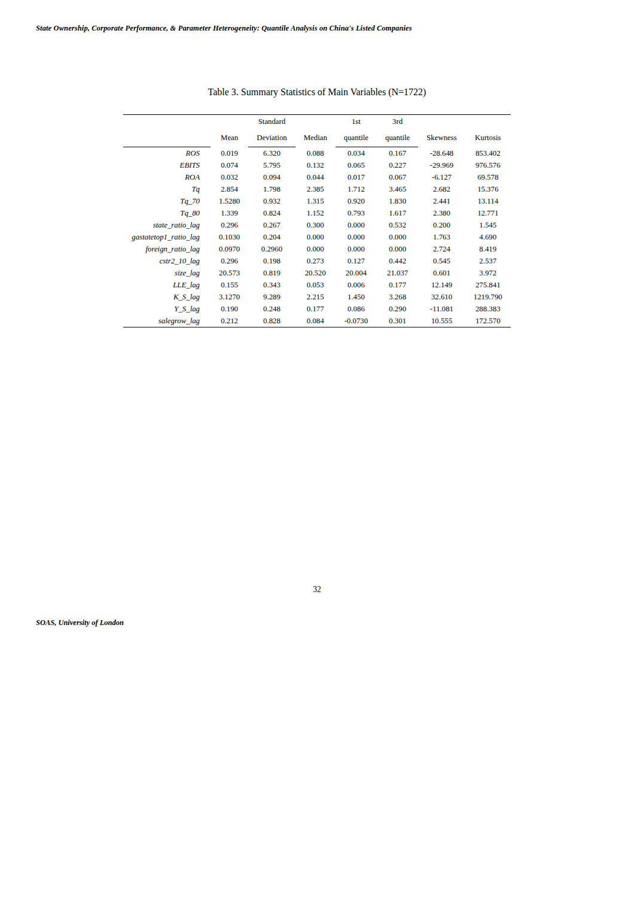State Ownership, Corporate Performance, & Parameter Heterogeneity: Quantile Analysis on China's Listed Companies
Table 3. Summary Statistics of Main Variables (N=1722)
| | Mean | Standard | Median | 1st | 3rd | Skewness | Kurtosis |
| --- | --- | --- | --- | --- | --- | --- | --- |
| | Deviation | quantile | quantile |
| ROS | 0.019 | 6.320 | 0.088 | 0.034 | 0.167 | -28.648 | 853.402 |
| EBITS | 0.074 | 5.795 | 0.132 | 0.065 | 0.227 | -29.969 | 976.576 |
| ROA | 0.032 | 0.094 | 0.044 | 0.017 | 0.067 | -6.127 | 69.578 |
| Tq | 2.854 | 1.798 | 2.385 | 1.712 | 3.465 | 2.682 | 15.376 |
| Tq_70 | 1.5280 | 0.932 | 1.315 | 0.920 | 1.830 | 2.441 | 13.114 |
| Tq_80 | 1.339 | 0.824 | 1.152 | 0.793 | 1.617 | 2.380 | 12.771 |
| state_ratio_lag | 0.296 | 0.267 | 0.300 | 0.000 | 0.532 | 0.200 | 1.545 |
| gastatetop1_ratio_lag | 0.1030 | 0.204 | 0.000 | 0.000 | 0.000 | 1.763 | 4.690 |
| foreign_ratio_lag | 0.0970 | 0.2960 | 0.000 | 0.000 | 0.000 | 2.724 | 8.419 |
| cstr2_10_lag | 0.296 | 0.198 | 0.273 | 0.127 | 0.442 | 0.545 | 2.537 |
| size_lag | 20.573 | 0.819 | 20.520 | 20.004 | 21.037 | 0.601 | 3.972 |
| LLE_lag | 0.155 | 0.343 | 0.053 | 0.006 | 0.177 | 12.149 | 275.841 |
| K_S_lag | 3.1270 | 9.289 | 2.215 | 1.450 | 3.268 | 32.610 | 1219.790 |
| Y_S_lag | 0.190 | 0.248 | 0.177 | 0.086 | 0.290 | -11.081 | 288.383 |
| salegrow_lag | 0.212 | 0.828 | 0.084 | -0.0730 | 0.301 | 10.555 | 172.570 |
32
SOAS, University of London